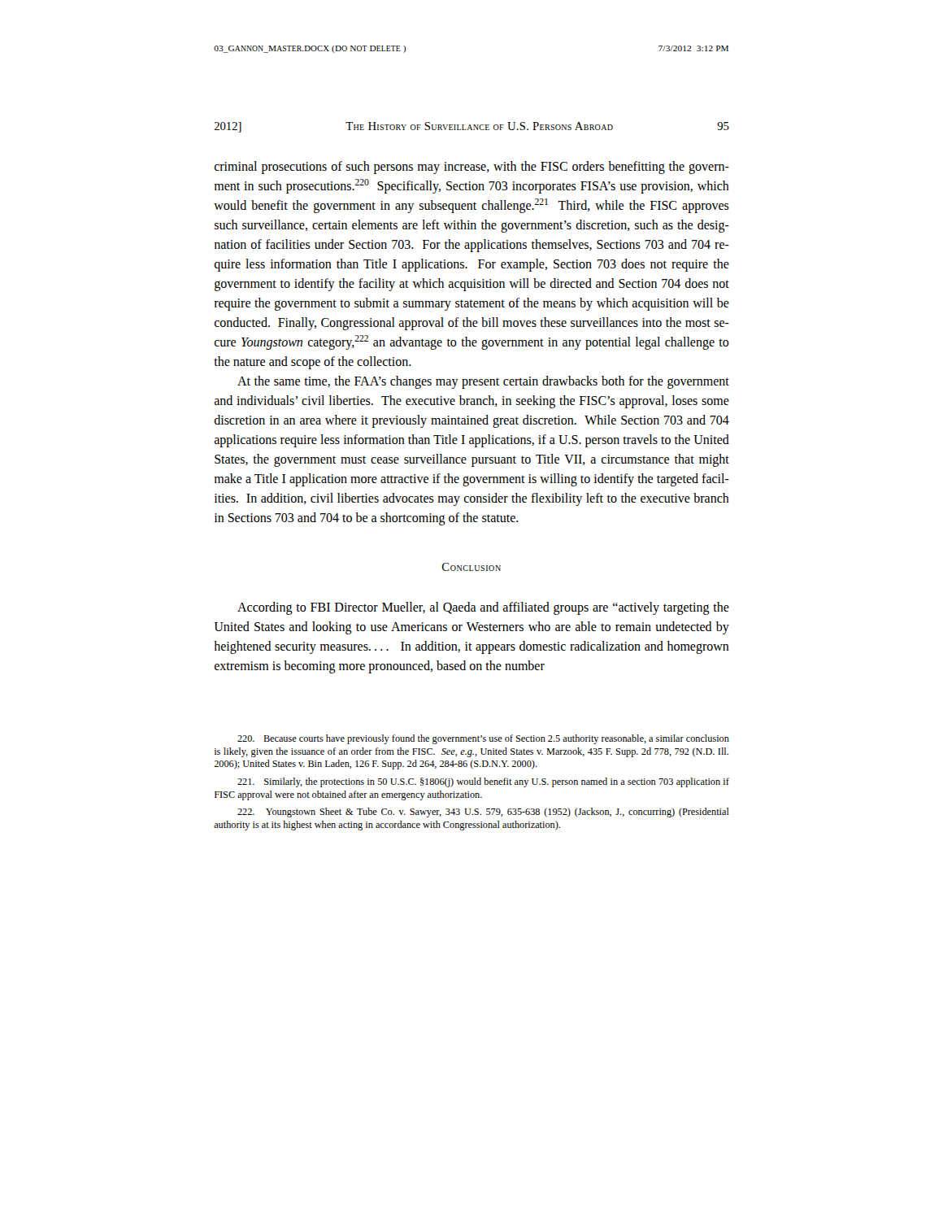03_GANNON_MASTER.DOCX (DO NOT DELETE )
7/3/2012 3:12 PM
2012]
The History of Surveillance of U.S. Persons Abroad
95
criminal prosecutions of such persons may increase, with the FISC orders benefitting the government in such prosecutions.220 Specifically, Section 703 incorporates FISA’s use provision, which would benefit the government in any subsequent challenge.221 Third, while the FISC approves such surveillance, certain elements are left within the government’s discretion, such as the designation of facilities under Section 703. For the applications themselves, Sections 703 and 704 require less information than Title I applications. For example, Section 703 does not require the government to identify the facility at which acquisition will be directed and Section 704 does not require the government to submit a summary statement of the means by which acquisition will be conducted. Finally, Congressional approval of the bill moves these surveillances into the most secure Youngstown category,222 an advantage to the government in any potential legal challenge to the nature and scope of the collection.
At the same time, the FAA’s changes may present certain drawbacks both for the government and individuals’ civil liberties. The executive branch, in seeking the FISC’s approval, loses some discretion in an area where it previously maintained great discretion. While Section 703 and 704 applications require less information than Title I applications, if a U.S. person travels to the United States, the government must cease surveillance pursuant to Title VII, a circumstance that might make a Title I application more attractive if the government is willing to identify the targeted facilities. In addition, civil liberties advocates may consider the flexibility left to the executive branch in Sections 703 and 704 to be a shortcoming of the statute.
Conclusion
According to FBI Director Mueller, al Qaeda and affiliated groups are “actively targeting the United States and looking to use Americans or Westerners who are able to remain undetected by heightened security measures. . . . In addition, it appears domestic radicalization and homegrown extremism is becoming more pronounced, based on the number
220. Because courts have previously found the government’s use of Section 2.5 authority reasonable, a similar conclusion is likely, given the issuance of an order from the FISC. See, e.g., United States v. Marzook, 435 F. Supp. 2d 778, 792 (N.D. Ill. 2006); United States v. Bin Laden, 126 F. Supp. 2d 264, 284-86 (S.D.N.Y. 2000).
221. Similarly, the protections in 50 U.S.C. §1806(j) would benefit any U.S. person named in a section 703 application if FISC approval were not obtained after an emergency authorization.
222. Youngstown Sheet & Tube Co. v. Sawyer, 343 U.S. 579, 635-638 (1952) (Jackson, J., concurring) (Presidential authority is at its highest when acting in accordance with Congressional authorization).